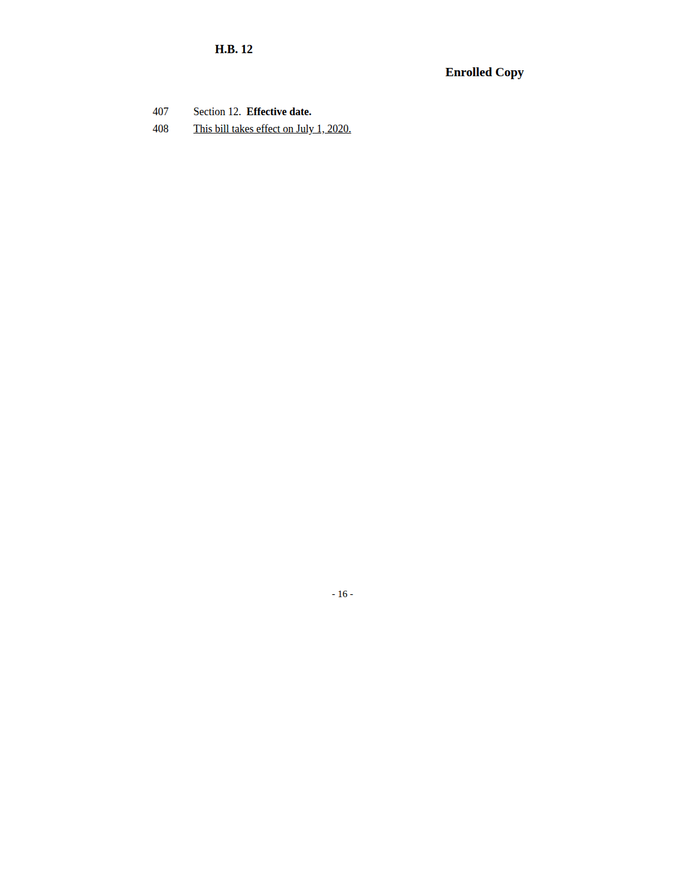H.B. 12
Enrolled Copy
| 407 | Section 12. Effective date. |
| 408 | This bill takes effect on July 1, 2020. |
- 16 -